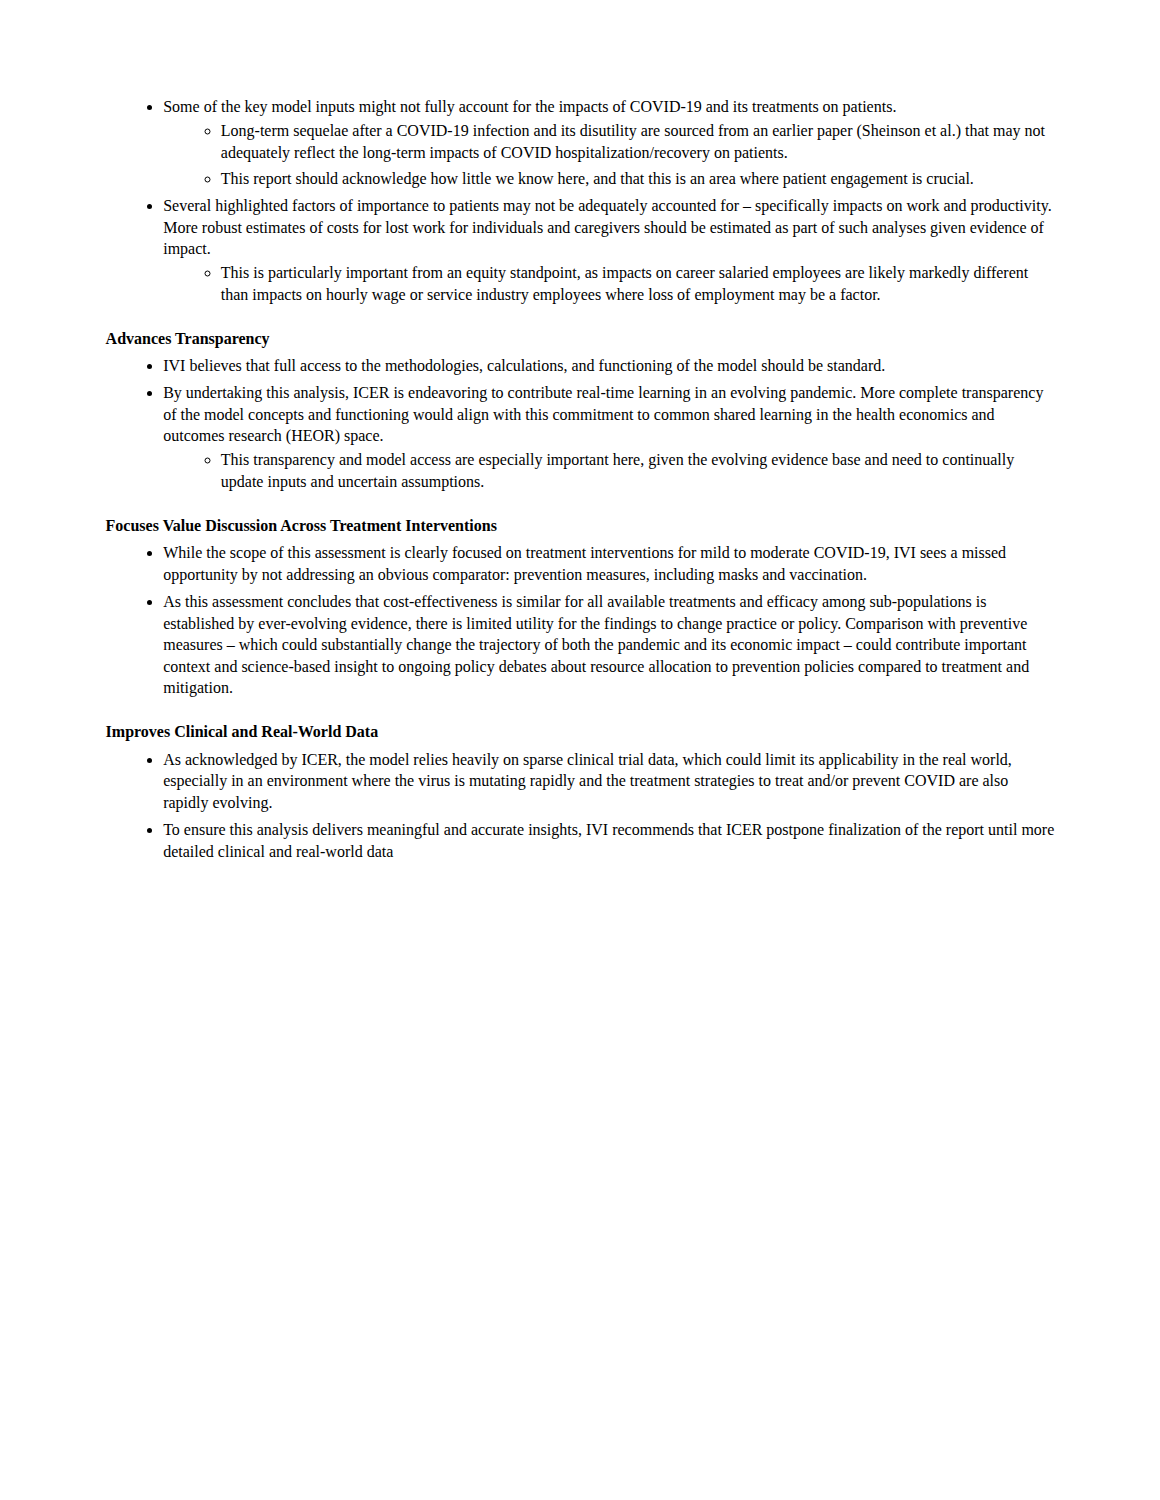Some of the key model inputs might not fully account for the impacts of COVID-19 and its treatments on patients.
Long-term sequelae after a COVID-19 infection and its disutility are sourced from an earlier paper (Sheinson et al.) that may not adequately reflect the long-term impacts of COVID hospitalization/recovery on patients.
This report should acknowledge how little we know here, and that this is an area where patient engagement is crucial.
Several highlighted factors of importance to patients may not be adequately accounted for – specifically impacts on work and productivity. More robust estimates of costs for lost work for individuals and caregivers should be estimated as part of such analyses given evidence of impact.
This is particularly important from an equity standpoint, as impacts on career salaried employees are likely markedly different than impacts on hourly wage or service industry employees where loss of employment may be a factor.
Advances Transparency
IVI believes that full access to the methodologies, calculations, and functioning of the model should be standard.
By undertaking this analysis, ICER is endeavoring to contribute real-time learning in an evolving pandemic. More complete transparency of the model concepts and functioning would align with this commitment to common shared learning in the health economics and outcomes research (HEOR) space.
This transparency and model access are especially important here, given the evolving evidence base and need to continually update inputs and uncertain assumptions.
Focuses Value Discussion Across Treatment Interventions
While the scope of this assessment is clearly focused on treatment interventions for mild to moderate COVID-19, IVI sees a missed opportunity by not addressing an obvious comparator: prevention measures, including masks and vaccination.
As this assessment concludes that cost-effectiveness is similar for all available treatments and efficacy among sub-populations is established by ever-evolving evidence, there is limited utility for the findings to change practice or policy. Comparison with preventive measures – which could substantially change the trajectory of both the pandemic and its economic impact – could contribute important context and science-based insight to ongoing policy debates about resource allocation to prevention policies compared to treatment and mitigation.
Improves Clinical and Real-World Data
As acknowledged by ICER, the model relies heavily on sparse clinical trial data, which could limit its applicability in the real world, especially in an environment where the virus is mutating rapidly and the treatment strategies to treat and/or prevent COVID are also rapidly evolving.
To ensure this analysis delivers meaningful and accurate insights, IVI recommends that ICER postpone finalization of the report until more detailed clinical and real-world data